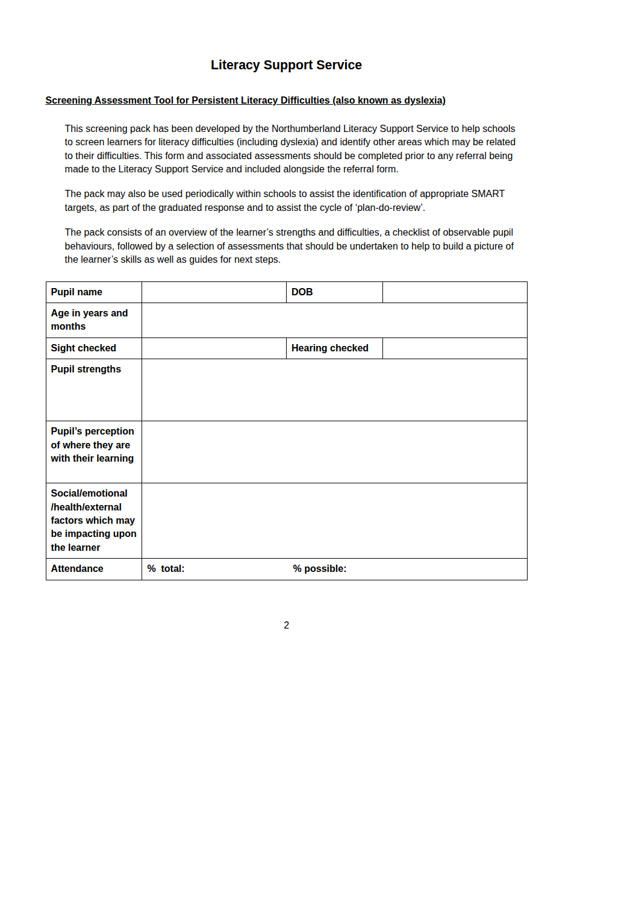Literacy Support Service
Screening Assessment Tool for Persistent Literacy Difficulties (also known as dyslexia)
This screening pack has been developed by the Northumberland Literacy Support Service to help schools to screen learners for literacy difficulties (including dyslexia) and identify other areas which may be related to their difficulties. This form and associated assessments should be completed prior to any referral being made to the Literacy Support Service and included alongside the referral form.
The pack may also be used periodically within schools to assist the identification of appropriate SMART targets, as part of the graduated response and to assist the cycle of ‘plan-do-review’.
The pack consists of an overview of the learner’s strengths and difficulties, a checklist of observable pupil behaviours, followed by a selection of assessments that should be undertaken to help to build a picture of the learner’s skills as well as guides for next steps.
| Pupil name | | DOB | |
| Age in years and months | |
| Sight checked | | Hearing checked | |
| Pupil strengths | |
| Pupil’s perception of where they are with their learning | |
| Social/emotional /health/external factors which may be impacting upon the learner | |
| Attendance | % total: % possible: |
2